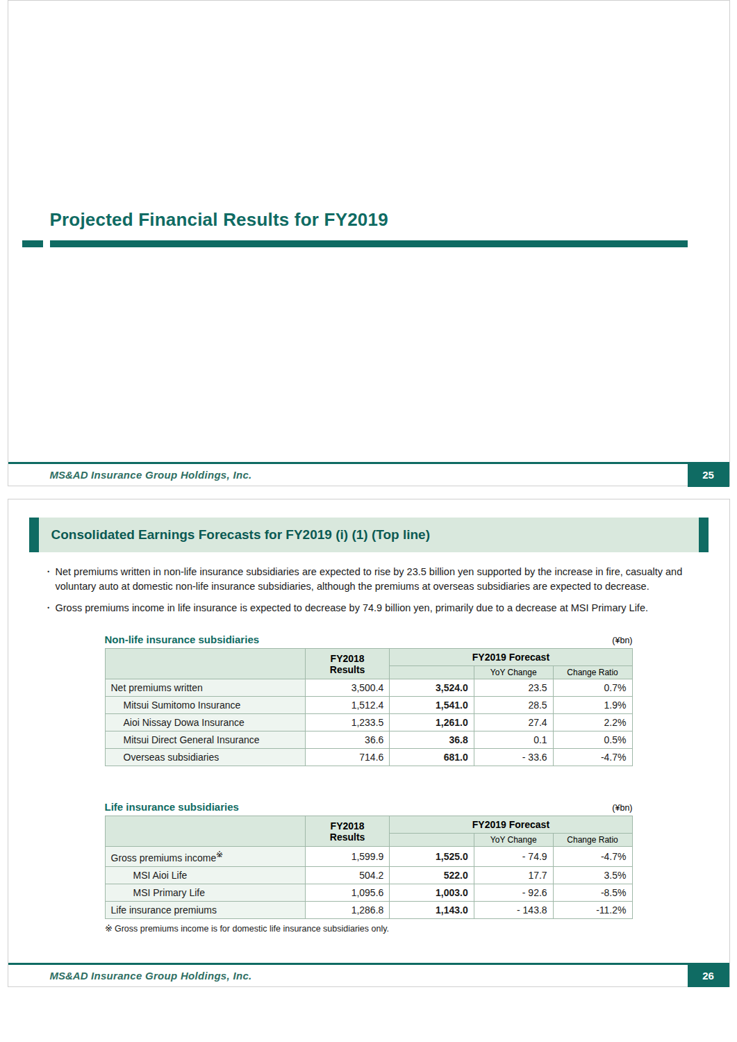Projected Financial Results for FY2019
MS&AD Insurance Group Holdings, Inc. 25
Consolidated Earnings Forecasts for FY2019 (i) (1) (Top line)
Net premiums written in non-life insurance subsidiaries are expected to rise by 23.5 billion yen supported by the increase in fire, casualty and voluntary auto at domestic non-life insurance subsidiaries, although the premiums at overseas subsidiaries are expected to decrease.
Gross premiums income in life insurance is expected to decrease by 74.9 billion yen, primarily due to a decrease at MSI Primary Life.
Non-life insurance subsidiaries (¥bn)
| | FY2018 Results | FY2019 Forecast |
| --- | --- | --- |
| | YoY Change | Change Ratio |
| Net premiums written | 3,500.4 | 3,524.0 | 23.5 | 0.7% |
| Mitsui Sumitomo Insurance | 1,512.4 | 1,541.0 | 28.5 | 1.9% |
| Aioi Nissay Dowa Insurance | 1,233.5 | 1,261.0 | 27.4 | 2.2% |
| Mitsui Direct General Insurance | 36.6 | 36.8 | 0.1 | 0.5% |
| Overseas subsidiaries | 714.6 | 681.0 | - 33.6 | -4.7% |
Life insurance subsidiaries (¥bn)
| | FY2018 Results | FY2019 Forecast |
| --- | --- | --- |
| | YoY Change | Change Ratio |
| Gross premiums income ※ | 1,599.9 | 1,525.0 | - 74.9 | -4.7% |
| MSI Aioi Life | 504.2 | 522.0 | 17.7 | 3.5% |
| MSI Primary Life | 1,095.6 | 1,003.0 | - 92.6 | -8.5% |
| Life insurance premiums | 1,286.8 | 1,143.0 | - 143.8 | -11.2% |
※ Gross premiums income is for domestic life insurance subsidiaries only.
MS&AD Insurance Group Holdings, Inc. 26